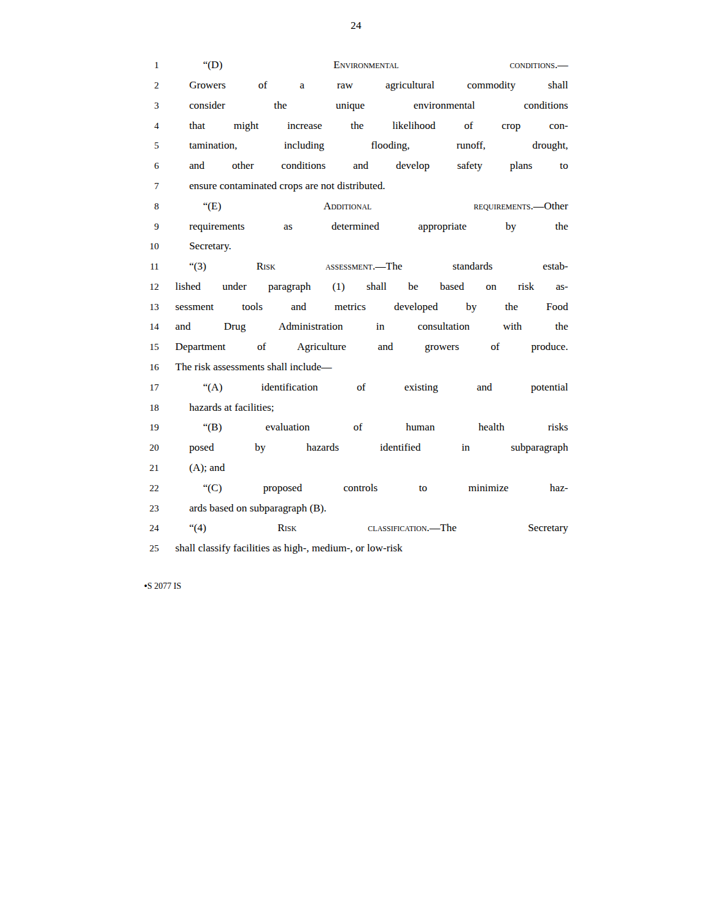24
“(D) Environmental conditions.—
Growers of a raw agricultural commodity shall
consider the unique environmental conditions
that might increase the likelihood of crop con-
tamination, including flooding, runoff, drought,
and other conditions and develop safety plans to
ensure contaminated crops are not distributed.
“(E) Additional requirements.—Other
requirements as determined appropriate by the
Secretary.
“(3) Risk assessment.—The standards estab-
lished under paragraph (1) shall be based on risk as-
sessment tools and metrics developed by the Food
and Drug Administration in consultation with the
Department of Agriculture and growers of produce.
The risk assessments shall include—
“(A) identification of existing and potential
hazards at facilities;
“(B) evaluation of human health risks
posed by hazards identified in subparagraph
(A); and
“(C) proposed controls to minimize haz-
ards based on subparagraph (B).
“(4) Risk classification.—The Secretary
shall classify facilities as high-, medium-, or low-risk
•S 2077 IS